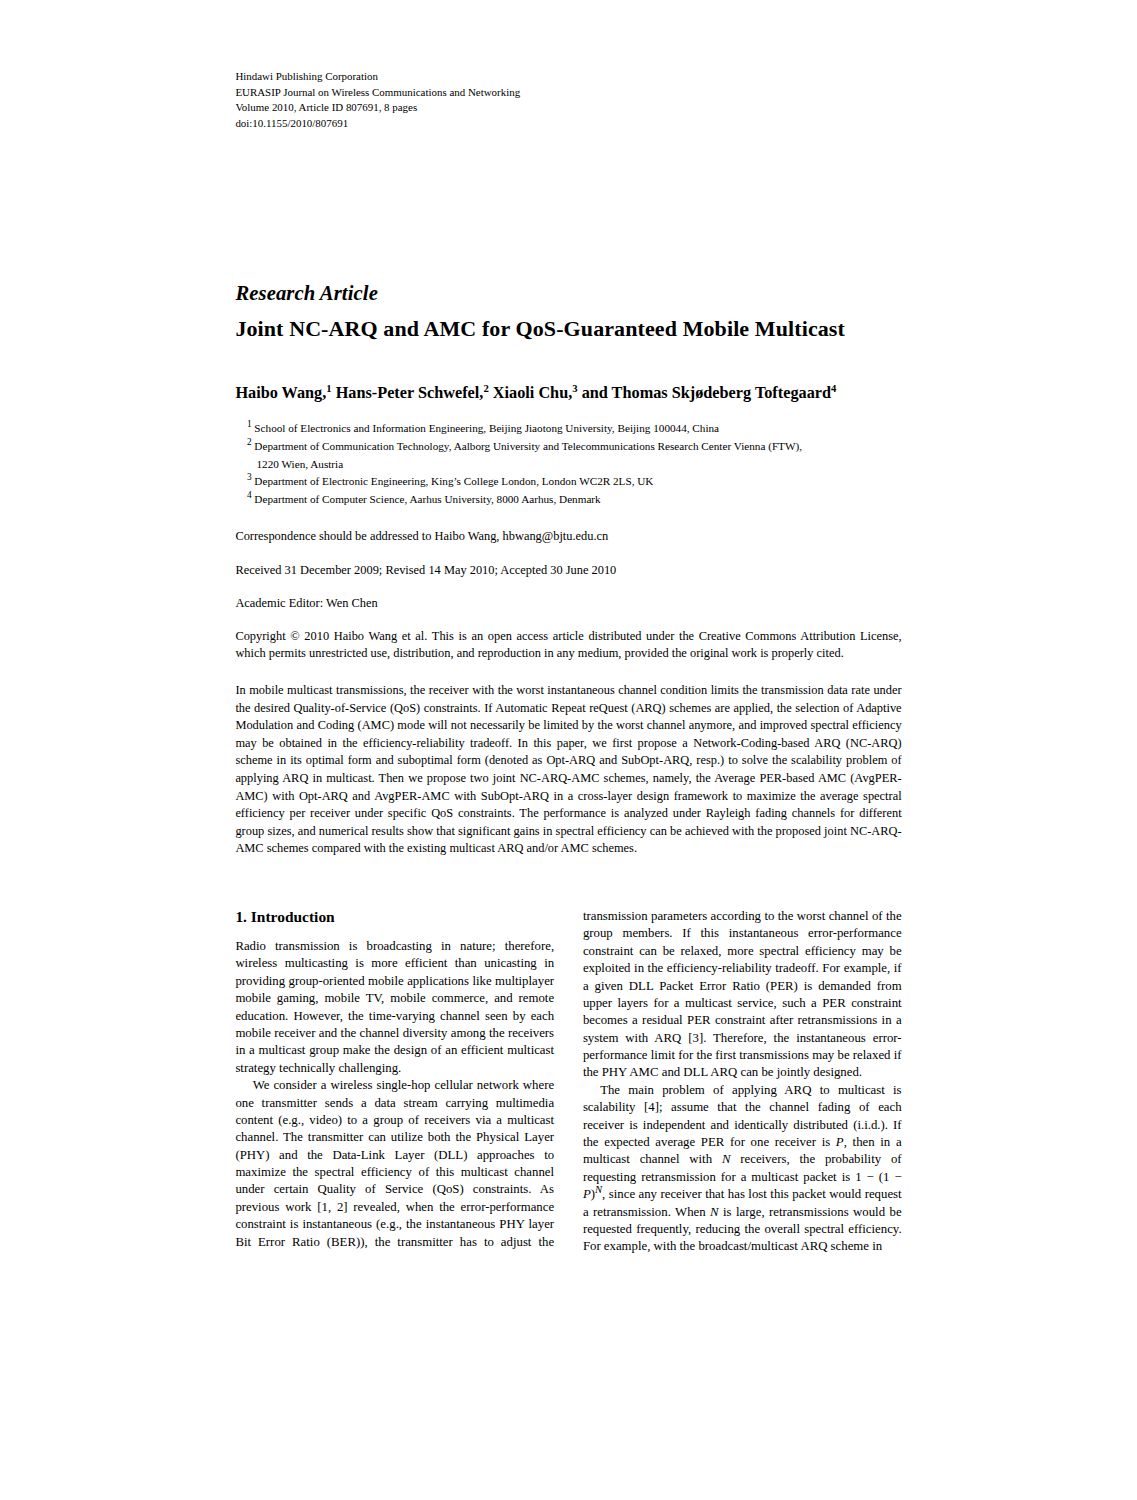Hindawi Publishing Corporation
EURASIP Journal on Wireless Communications and Networking
Volume 2010, Article ID 807691, 8 pages
doi:10.1155/2010/807691
Research Article
Joint NC-ARQ and AMC for QoS-Guaranteed Mobile Multicast
Haibo Wang,1 Hans-Peter Schwefel,2 Xiaoli Chu,3 and Thomas Skjødeberg Toftegaard4
1 School of Electronics and Information Engineering, Beijing Jiaotong University, Beijing 100044, China
2 Department of Communication Technology, Aalborg University and Telecommunications Research Center Vienna (FTW),
1220 Wien, Austria
3 Department of Electronic Engineering, King’s College London, London WC2R 2LS, UK
4 Department of Computer Science, Aarhus University, 8000 Aarhus, Denmark
Correspondence should be addressed to Haibo Wang, hbwang@bjtu.edu.cn
Received 31 December 2009; Revised 14 May 2010; Accepted 30 June 2010
Academic Editor: Wen Chen
Copyright © 2010 Haibo Wang et al. This is an open access article distributed under the Creative Commons Attribution License, which permits unrestricted use, distribution, and reproduction in any medium, provided the original work is properly cited.
In mobile multicast transmissions, the receiver with the worst instantaneous channel condition limits the transmission data rate under the desired Quality-of-Service (QoS) constraints. If Automatic Repeat reQuest (ARQ) schemes are applied, the selection of Adaptive Modulation and Coding (AMC) mode will not necessarily be limited by the worst channel anymore, and improved spectral efficiency may be obtained in the efficiency-reliability tradeoff. In this paper, we first propose a Network-Coding-based ARQ (NC-ARQ) scheme in its optimal form and suboptimal form (denoted as Opt-ARQ and SubOpt-ARQ, resp.) to solve the scalability problem of applying ARQ in multicast. Then we propose two joint NC-ARQ-AMC schemes, namely, the Average PER-based AMC (AvgPER-AMC) with Opt-ARQ and AvgPER-AMC with SubOpt-ARQ in a cross-layer design framework to maximize the average spectral efficiency per receiver under specific QoS constraints. The performance is analyzed under Rayleigh fading channels for different group sizes, and numerical results show that significant gains in spectral efficiency can be achieved with the proposed joint NC-ARQ-AMC schemes compared with the existing multicast ARQ and/or AMC schemes.
1. Introduction
Radio transmission is broadcasting in nature; therefore, wireless multicasting is more efficient than unicasting in providing group-oriented mobile applications like multiplayer mobile gaming, mobile TV, mobile commerce, and remote education. However, the time-varying channel seen by each mobile receiver and the channel diversity among the receivers in a multicast group make the design of an efficient multicast strategy technically challenging.
We consider a wireless single-hop cellular network where one transmitter sends a data stream carrying multimedia content (e.g., video) to a group of receivers via a multicast channel. The transmitter can utilize both the Physical Layer (PHY) and the Data-Link Layer (DLL) approaches to maximize the spectral efficiency of this multicast channel under certain Quality of Service (QoS) constraints. As previous work [1, 2] revealed, when the error-performance constraint is instantaneous (e.g., the instantaneous PHY layer Bit Error Ratio (BER)), the transmitter has to adjust the transmission parameters according to the worst channel of the group members. If this instantaneous error-performance constraint can be relaxed, more spectral efficiency may be exploited in the efficiency-reliability tradeoff. For example, if a given DLL Packet Error Ratio (PER) is demanded from upper layers for a multicast service, such a PER constraint becomes a residual PER constraint after retransmissions in a system with ARQ [3]. Therefore, the instantaneous error-performance limit for the first transmissions may be relaxed if the PHY AMC and DLL ARQ can be jointly designed.
The main problem of applying ARQ to multicast is scalability [4]; assume that the channel fading of each receiver is independent and identically distributed (i.i.d.). If the expected average PER for one receiver is P, then in a multicast channel with N receivers, the probability of requesting retransmission for a multicast packet is 1 − (1 − P)N, since any receiver that has lost this packet would request a retransmission. When N is large, retransmissions would be requested frequently, reducing the overall spectral efficiency. For example, with the broadcast/multicast ARQ scheme in